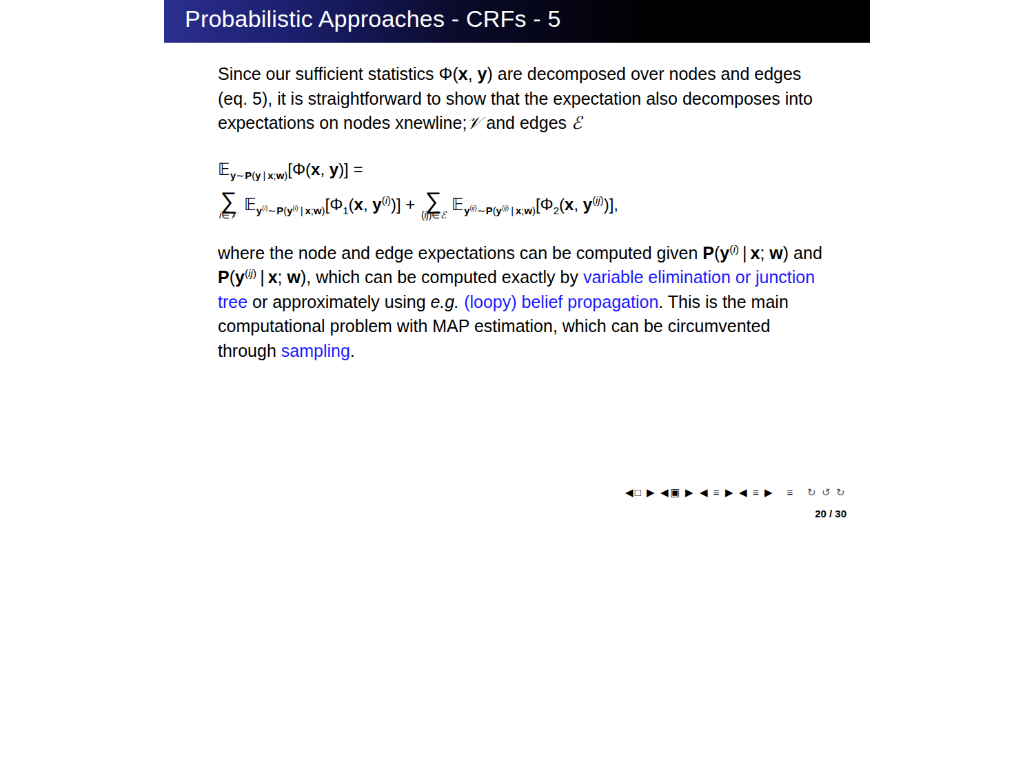Probabilistic Approaches - CRFs - 5
Since our sufficient statistics Φ(x, y) are decomposed over nodes and edges (eq. 5), it is straightforward to show that the expectation also decomposes into expectations on nodes xnewline;𝒱 and edges ℰ
𝔼y∼P(y | x;w)[Φ(x, y)] = ∑i∈𝒱 𝔼y(i)∼P(y(i) | x;w)[Φ1(x, y(i))] + ∑(ij)∈ℰ 𝔼y(ij)∼P(y(ij) | x;w)[Φ2(x, y(ij))],
where the node and edge expectations can be computed given P(y(i) | x; w) and P(y(ij) | x; w), which can be computed exactly by variable elimination or junction tree or approximately using e.g. (loopy) belief propagation. This is the main computational problem with MAP estimation, which can be circumvented through sampling.
◀□ ▶ ◀▣ ▶ ◀ ≡ ▶ ◀ ≡ ▶ ≡ ↻ ↺ ↻
20 / 30